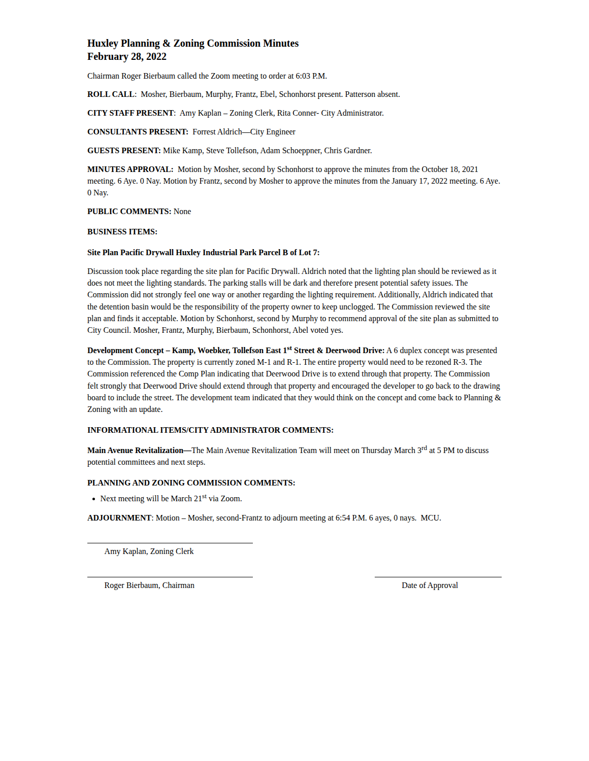Huxley Planning & Zoning Commission Minutes February 28, 2022
Chairman Roger Bierbaum called the Zoom meeting to order at 6:03 P.M.
ROLL CALL: Mosher, Bierbaum, Murphy, Frantz, Ebel, Schonhorst present. Patterson absent.
CITY STAFF PRESENT: Amy Kaplan – Zoning Clerk, Rita Conner- City Administrator.
CONSULTANTS PRESENT: Forrest Aldrich—City Engineer
GUESTS PRESENT: Mike Kamp, Steve Tollefson, Adam Schoeppner, Chris Gardner.
MINUTES APPROVAL: Motion by Mosher, second by Schonhorst to approve the minutes from the October 18, 2021 meeting. 6 Aye. 0 Nay. Motion by Frantz, second by Mosher to approve the minutes from the January 17, 2022 meeting. 6 Aye. 0 Nay.
PUBLIC COMMENTS: None
BUSINESS ITEMS:
Site Plan Pacific Drywall Huxley Industrial Park Parcel B of Lot 7:
Discussion took place regarding the site plan for Pacific Drywall. Aldrich noted that the lighting plan should be reviewed as it does not meet the lighting standards. The parking stalls will be dark and therefore present potential safety issues. The Commission did not strongly feel one way or another regarding the lighting requirement. Additionally, Aldrich indicated that the detention basin would be the responsibility of the property owner to keep unclogged. The Commission reviewed the site plan and finds it acceptable. Motion by Schonhorst, second by Murphy to recommend approval of the site plan as submitted to City Council. Mosher, Frantz, Murphy, Bierbaum, Schonhorst, Abel voted yes.
Development Concept – Kamp, Woebker, Tollefson East 1st Street & Deerwood Drive: A 6 duplex concept was presented to the Commission. The property is currently zoned M-1 and R-1. The entire property would need to be rezoned R-3. The Commission referenced the Comp Plan indicating that Deerwood Drive is to extend through that property. The Commission felt strongly that Deerwood Drive should extend through that property and encouraged the developer to go back to the drawing board to include the street. The development team indicated that they would think on the concept and come back to Planning & Zoning with an update.
INFORMATIONAL ITEMS/CITY ADMINISTRATOR COMMENTS:
Main Avenue Revitalization—The Main Avenue Revitalization Team will meet on Thursday March 3rd at 5 PM to discuss potential committees and next steps.
PLANNING AND ZONING COMMISSION COMMENTS:
Next meeting will be March 21st via Zoom.
ADJOURNMENT: Motion – Mosher, second-Frantz to adjourn meeting at 6:54 P.M. 6 ayes, 0 nays. MCU.
Amy Kaplan, Zoning Clerk
Roger Bierbaum, Chairman
Date of Approval